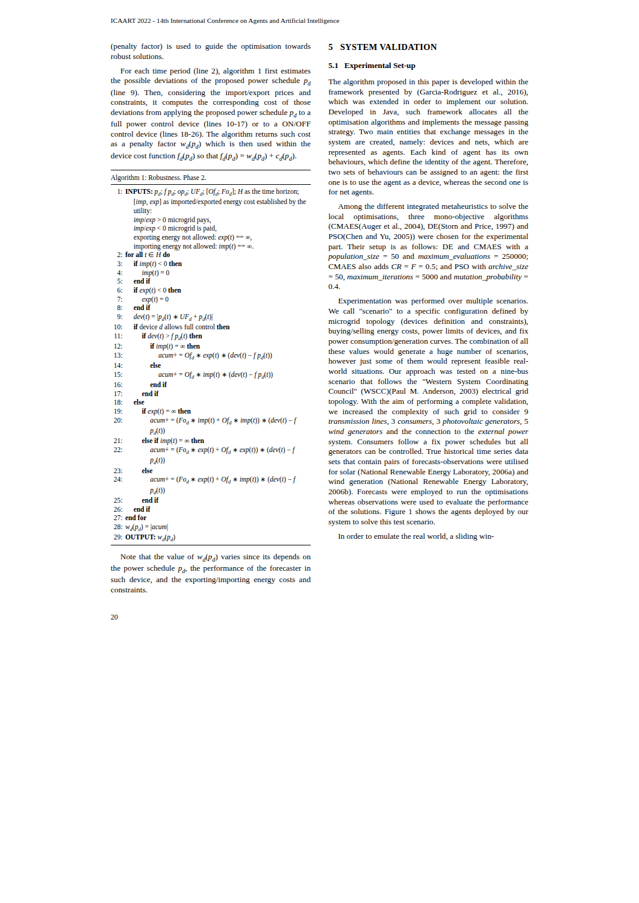ICAART 2022 - 14th International Conference on Agents and Artificial Intelligence
(penalty factor) is used to guide the optimisation towards robust solutions.
For each time period (line 2), algorithm 1 first estimates the possible deviations of the proposed power schedule pd (line 9). Then, considering the import/export prices and constraints, it computes the corresponding cost of those deviations from applying the proposed power schedule pd to a full power control device (lines 10-17) or to a ON/OFF control device (lines 18-26). The algorithm returns such cost as a penalty factor wd(pd) which is then used within the device cost function fd(pd) so that fd(pd) = wd(pd) + cd(pd).
Algorithm 1: Robustness. Phase 2.
INPUTS: pd; f pd; opd; UFd; [Ofd; Fod]; H as the time horizon; [imp, exp] as imported/exported energy cost established by the utility: imp/exp > 0 microgrid pays, imp/exp < 0 microgrid is paid, exporting energy not allowed: exp(t) == ∞, importing energy not allowed: imp(t) == ∞.
for all t ∈ H do
if imp(t) < 0 then
imp(t) = 0
end if
if exp(t) < 0 then
exp(t) = 0
end if
dev(t) = |pd(t) ∗ UFd + pd(t)|
if device d allows full control then
if dev(t) > f pd(t) then
if imp(t) = ∞ then
acum+ = Ofd ∗ exp(t) ∗ (dev(t) − f pd(t))
else
acum+ = Ofd ∗ imp(t) ∗ (dev(t) − f pd(t))
end if
end if
else
if exp(t) = ∞ then
acum+ = (Fod ∗ imp(t) + Ofd ∗ imp(t)) ∗ (dev(t) − f pd(t))
else if imp(t) = ∞ then
acum+ = (Fod ∗ exp(t) + Ofd ∗ exp(t)) ∗ (dev(t) − f pd(t))
else
acum+ = (Fod ∗ exp(t) + Ofd ∗ imp(t)) ∗ (dev(t) − f pd(t))
end if
end if
end for
wd(pd) = |acum|
OUTPUT: wd(pd)
Note that the value of wd(pd) varies since its depends on the power schedule pd, the performance of the forecaster in such device, and the exporting/importing energy costs and constraints.
20
5 SYSTEM VALIDATION
5.1 Experimental Set-up
The algorithm proposed in this paper is developed within the framework presented by (Garcia-Rodriguez et al., 2016), which was extended in order to implement our solution. Developed in Java, such framework allocates all the optimisation algorithms and implements the message passing strategy. Two main entities that exchange messages in the system are created, namely: devices and nets, which are represented as agents. Each kind of agent has its own behaviours, which define the identity of the agent. Therefore, two sets of behaviours can be assigned to an agent: the first one is to use the agent as a device, whereas the second one is for net agents.
Among the different integrated metaheuristics to solve the local optimisations, three mono-objective algorithms (CMAES(Auger et al., 2004), DE(Storn and Price, 1997) and PSO(Chen and Yu, 2005)) were chosen for the experimental part. Their setup is as follows: DE and CMAES with a population_size = 50 and maximum_evaluations = 250000; CMAES also adds CR = F = 0.5; and PSO with archive_size = 50, maximum_iterations = 5000 and mutation_probability = 0.4.
Experimentation was performed over multiple scenarios. We call "scenario" to a specific configuration defined by microgrid topology (devices definition and constraints), buying/selling energy costs, power limits of devices, and fix power consumption/generation curves. The combination of all these values would generate a huge number of scenarios, however just some of them would represent feasible real-world situations. Our approach was tested on a nine-bus scenario that follows the "Western System Coordinating Council" (WSCC)(Paul M. Anderson, 2003) electrical grid topology. With the aim of performing a complete validation, we increased the complexity of such grid to consider 9 transmission lines, 3 consumers, 3 photovoltaic generators, 5 wind generators and the connection to the external power system. Consumers follow a fix power schedules but all generators can be controlled. True historical time series data sets that contain pairs of forecasts-observations were utilised for solar (National Renewable Energy Laboratory, 2006a) and wind generation (National Renewable Energy Laboratory, 2006b). Forecasts were employed to run the optimisations whereas observations were used to evaluate the performance of the solutions. Figure 1 shows the agents deployed by our system to solve this test scenario.
In order to emulate the real world, a sliding win-